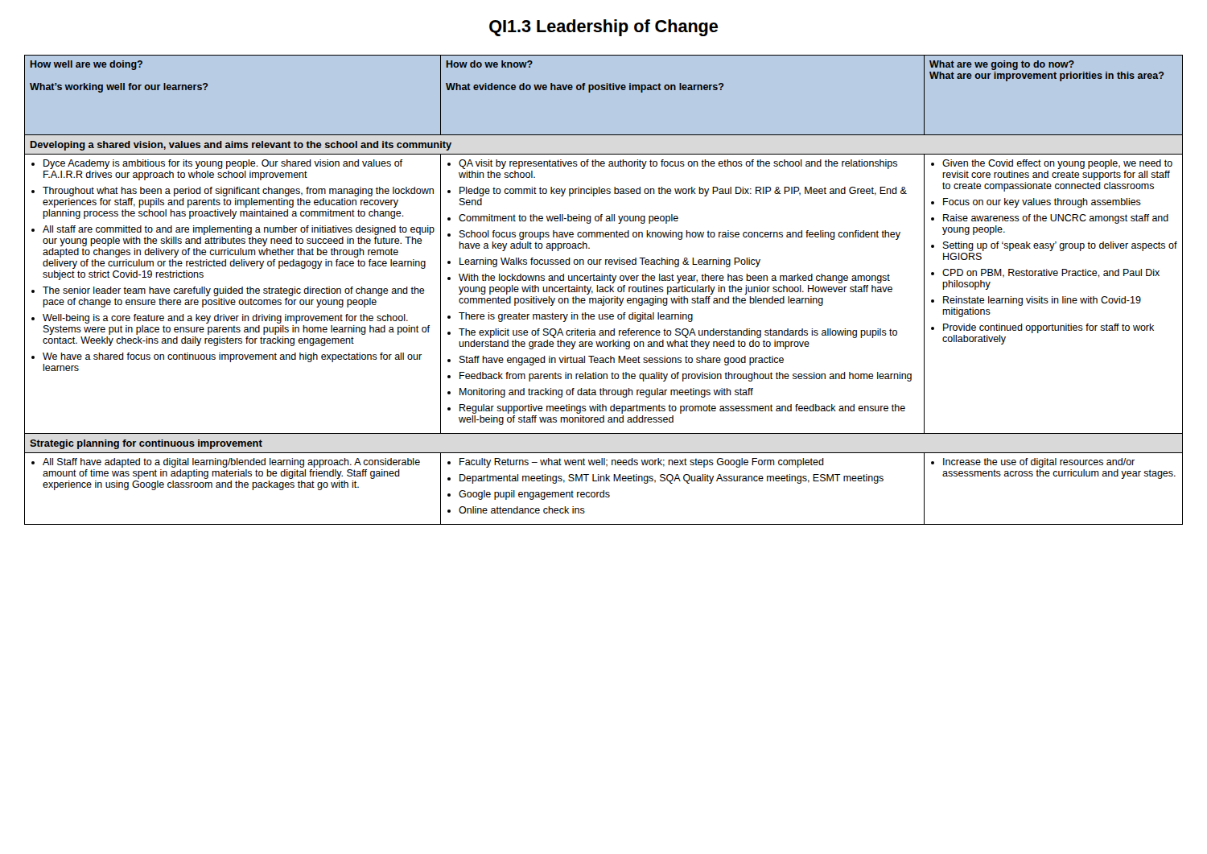QI1.3 Leadership of Change
| How well are we doing? What’s working well for our learners? | How do we know? What evidence do we have of positive impact on learners? | What are we going to do now? What are our improvement priorities in this area? |
| --- | --- | --- |
| Developing a shared vision, values and aims relevant to the school and its community |
| Dyce Academy is ambitious for its young people. Our shared vision and values of F.A.I.R.R drives our approach to whole school improvement Throughout what has been a period of significant changes, from managing the lockdown experiences for staff, pupils and parents to implementing the education recovery planning process the school has proactively maintained a commitment to change. All staff are committed to and are implementing a number of initiatives designed to equip our young people with the skills and attributes they need to succeed in the future. The adapted to changes in delivery of the curriculum whether that be through remote delivery of the curriculum or the restricted delivery of pedagogy in face to face learning subject to strict Covid-19 restrictions The senior leader team have carefully guided the strategic direction of change and the pace of change to ensure there are positive outcomes for our young people Well-being is a core feature and a key driver in driving improvement for the school. Systems were put in place to ensure parents and pupils in home learning had a point of contact. Weekly check-ins and daily registers for tracking engagement We have a shared focus on continuous improvement and high expectations for all our learners | QA visit by representatives of the authority to focus on the ethos of the school and the relationships within the school. Pledge to commit to key principles based on the work by Paul Dix: RIP & PIP, Meet and Greet, End & Send Commitment to the well-being of all young people School focus groups have commented on knowing how to raise concerns and feeling confident they have a key adult to approach. Learning Walks focussed on our revised Teaching & Learning Policy With the lockdowns and uncertainty over the last year, there has been a marked change amongst young people with uncertainty, lack of routines particularly in the junior school. However staff have commented positively on the majority engaging with staff and the blended learning There is greater mastery in the use of digital learning The explicit use of SQA criteria and reference to SQA understanding standards is allowing pupils to understand the grade they are working on and what they need to do to improve Staff have engaged in virtual Teach Meet sessions to share good practice Feedback from parents in relation to the quality of provision throughout the session and home learning Monitoring and tracking of data through regular meetings with staff Regular supportive meetings with departments to promote assessment and feedback and ensure the well-being of staff was monitored and addressed | Given the Covid effect on young people, we need to revisit core routines and create supports for all staff to create compassionate connected classrooms Focus on our key values through assemblies Raise awareness of the UNCRC amongst staff and young people. Setting up of ‘speak easy’ group to deliver aspects of HGIORS CPD on PBM, Restorative Practice, and Paul Dix philosophy Reinstate learning visits in line with Covid-19 mitigations Provide continued opportunities for staff to work collaboratively |
| Strategic planning for continuous improvement |
| All Staff have adapted to a digital learning/blended learning approach. A considerable amount of time was spent in adapting materials to be digital friendly. Staff gained experience in using Google classroom and the packages that go with it. | Faculty Returns – what went well; needs work; next steps Google Form completed Departmental meetings, SMT Link Meetings, SQA Quality Assurance meetings, ESMT meetings Google pupil engagement records Online attendance check ins | Increase the use of digital resources and/or assessments across the curriculum and year stages. |